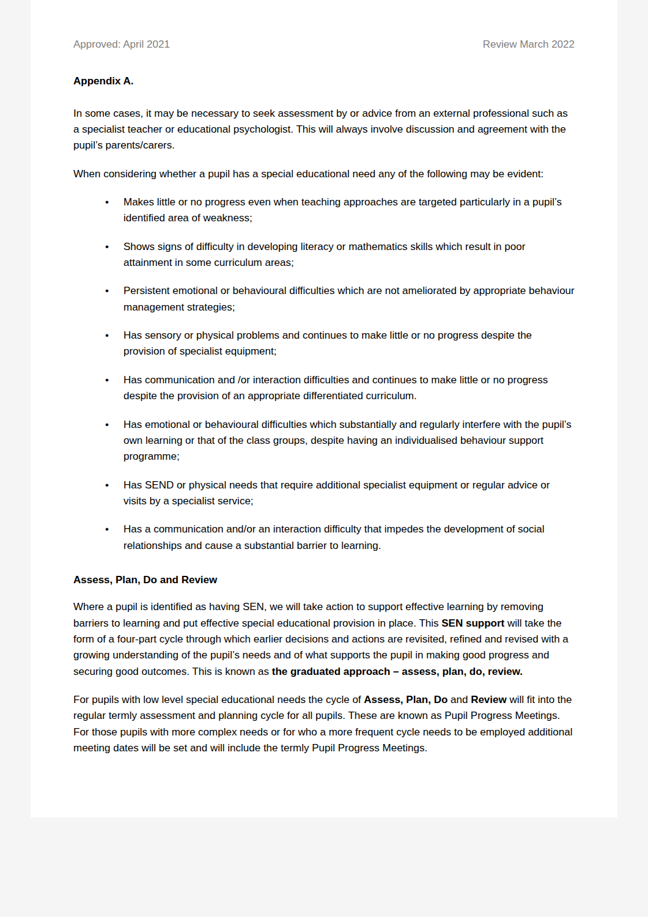Approved: April 2021 Review March 2022
Appendix A.
In some cases, it may be necessary to seek assessment by or advice from an external professional such as a specialist teacher or educational psychologist. This will always involve discussion and agreement with the pupil’s parents/carers.
When considering whether a pupil has a special educational need any of the following may be evident:
Makes little or no progress even when teaching approaches are targeted particularly in a pupil’s identified area of weakness;
Shows signs of difficulty in developing literacy or mathematics skills which result in poor attainment in some curriculum areas;
Persistent emotional or behavioural difficulties which are not ameliorated by appropriate behaviour management strategies;
Has sensory or physical problems and continues to make little or no progress despite the provision of specialist equipment;
Has communication and /or interaction difficulties and continues to make little or no progress despite the provision of an appropriate differentiated curriculum.
Has emotional or behavioural difficulties which substantially and regularly interfere with the pupil’s own learning or that of the class groups, despite having an individualised behaviour support programme;
Has SEND or physical needs that require additional specialist equipment or regular advice or visits by a specialist service;
Has a communication and/or an interaction difficulty that impedes the development of social relationships and cause a substantial barrier to learning.
Assess, Plan, Do and Review
Where a pupil is identified as having SEN, we will take action to support effective learning by removing barriers to learning and put effective special educational provision in place. This SEN support will take the form of a four-part cycle through which earlier decisions and actions are revisited, refined and revised with a growing understanding of the pupil’s needs and of what supports the pupil in making good progress and securing good outcomes. This is known as the graduated approach – assess, plan, do, review.
For pupils with low level special educational needs the cycle of Assess, Plan, Do and Review will fit into the regular termly assessment and planning cycle for all pupils. These are known as Pupil Progress Meetings. For those pupils with more complex needs or for who a more frequent cycle needs to be employed additional meeting dates will be set and will include the termly Pupil Progress Meetings.